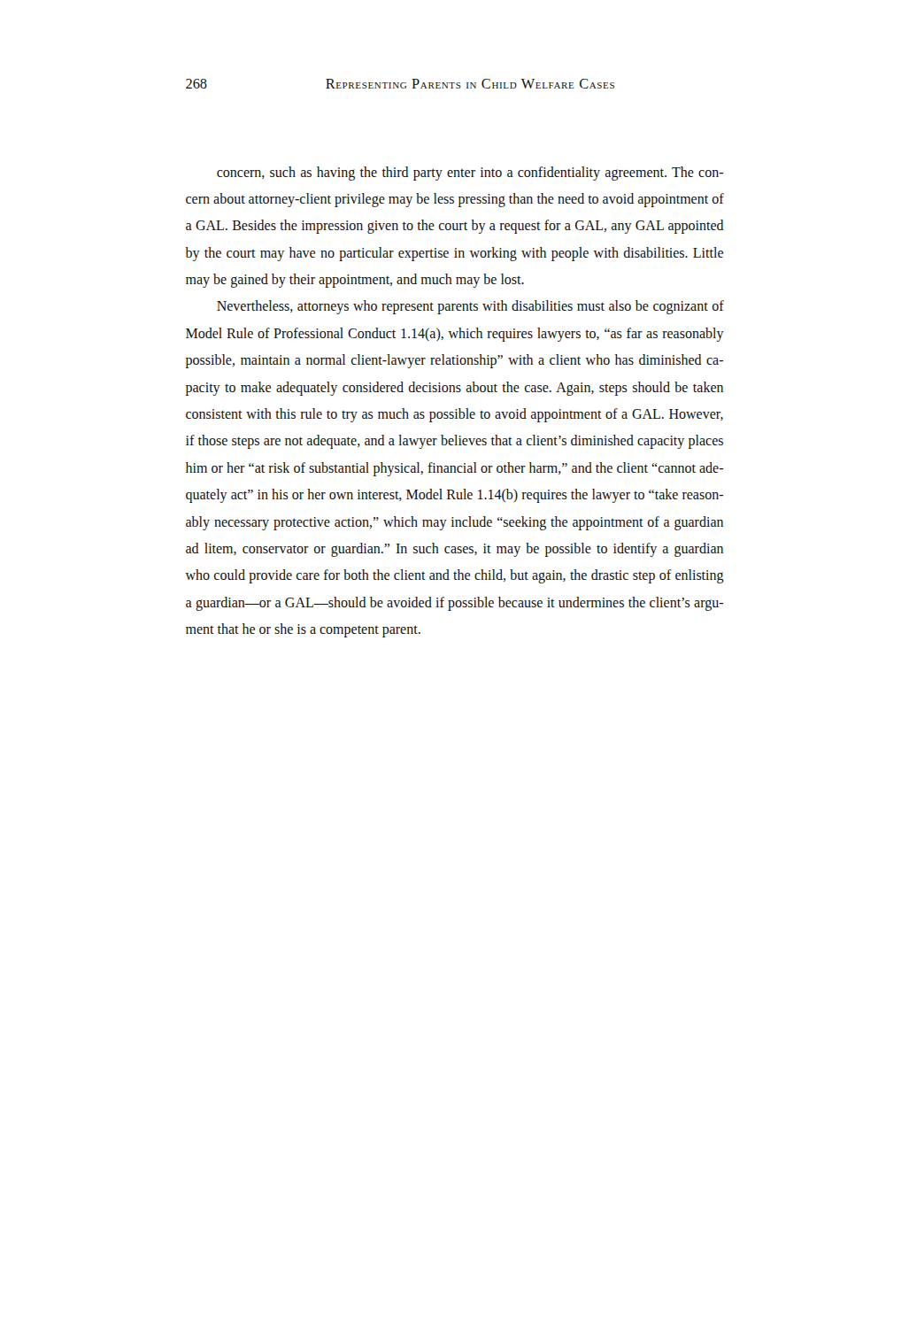268 Representing Parents in Child Welfare Cases
concern, such as having the third party enter into a confidentiality agreement. The concern about attorney-client privilege may be less pressing than the need to avoid appointment of a GAL. Besides the impression given to the court by a request for a GAL, any GAL appointed by the court may have no particular expertise in working with people with disabilities. Little may be gained by their appointment, and much may be lost.
Nevertheless, attorneys who represent parents with disabilities must also be cognizant of Model Rule of Professional Conduct 1.14(a), which requires lawyers to, “as far as reasonably possible, maintain a normal client-lawyer relationship” with a client who has diminished capacity to make adequately considered decisions about the case. Again, steps should be taken consistent with this rule to try as much as possible to avoid appointment of a GAL. However, if those steps are not adequate, and a lawyer believes that a client’s diminished capacity places him or her “at risk of substantial physical, financial or other harm,” and the client “cannot adequately act” in his or her own interest, Model Rule 1.14(b) requires the lawyer to “take reasonably necessary protective action,” which may include “seeking the appointment of a guardian ad litem, conservator or guardian.” In such cases, it may be possible to identify a guardian who could provide care for both the client and the child, but again, the drastic step of enlisting a guardian—or a GAL—should be avoided if possible because it undermines the client’s argument that he or she is a competent parent.